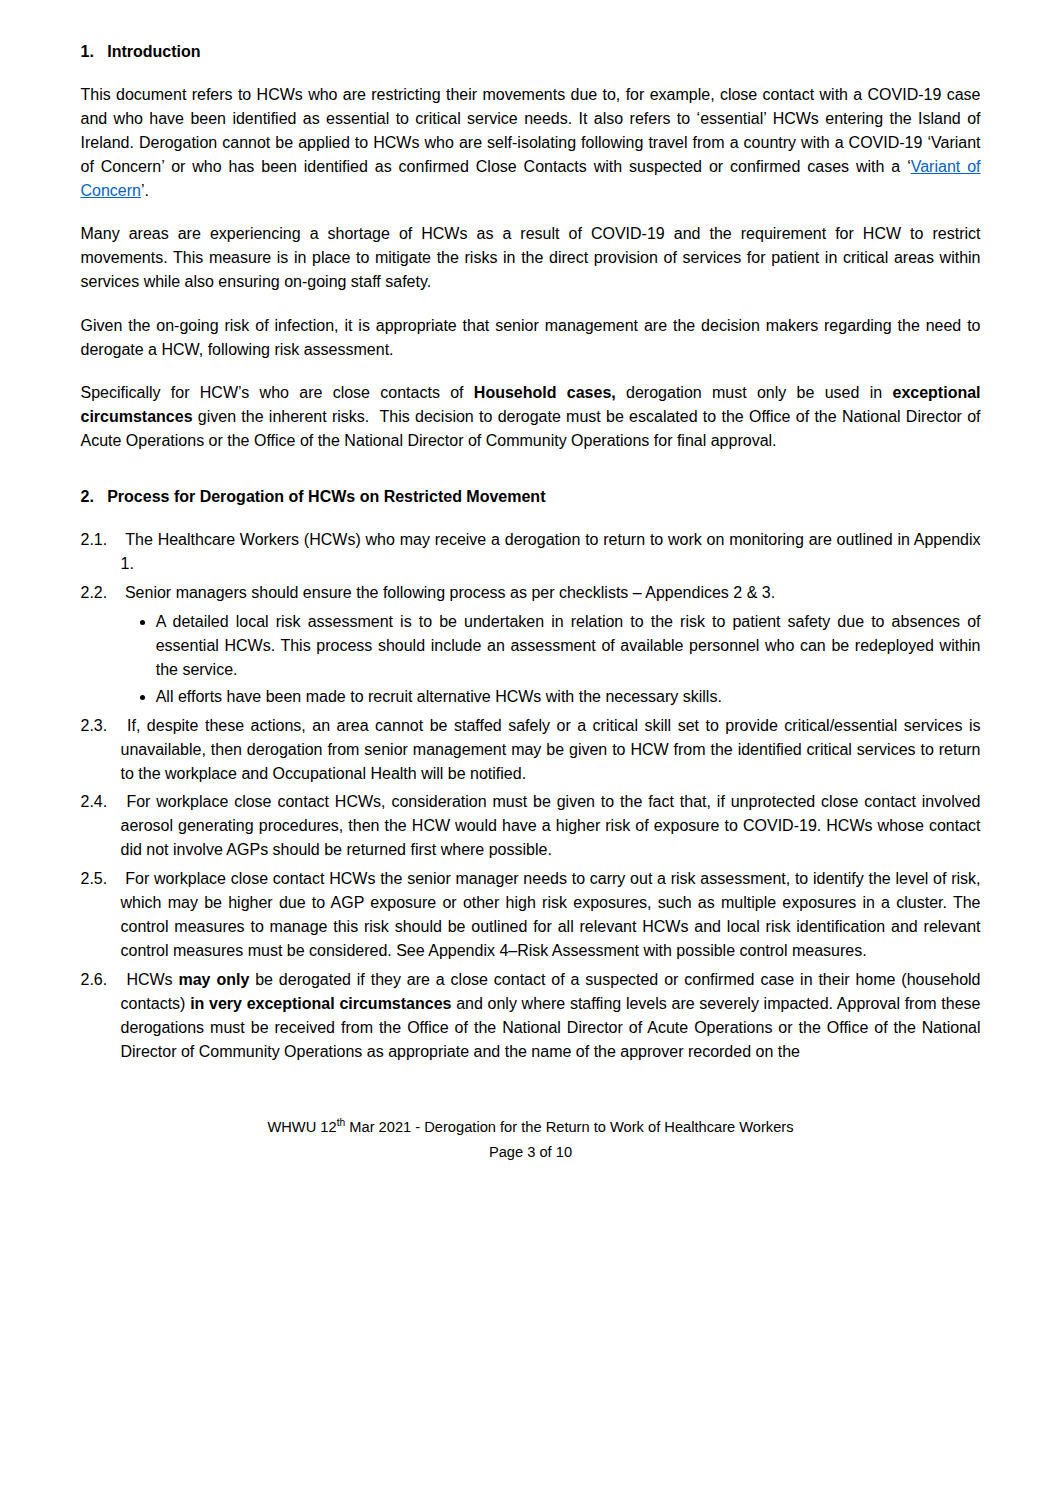1. Introduction
This document refers to HCWs who are restricting their movements due to, for example, close contact with a COVID-19 case and who have been identified as essential to critical service needs. It also refers to ‘essential’ HCWs entering the Island of Ireland. Derogation cannot be applied to HCWs who are self-isolating following travel from a country with a COVID-19 ‘Variant of Concern’ or who has been identified as confirmed Close Contacts with suspected or confirmed cases with a ‘Variant of Concern’.
Many areas are experiencing a shortage of HCWs as a result of COVID-19 and the requirement for HCW to restrict movements. This measure is in place to mitigate the risks in the direct provision of services for patient in critical areas within services while also ensuring on-going staff safety.
Given the on-going risk of infection, it is appropriate that senior management are the decision makers regarding the need to derogate a HCW, following risk assessment.
Specifically for HCW’s who are close contacts of Household cases, derogation must only be used in exceptional circumstances given the inherent risks. This decision to derogate must be escalated to the Office of the National Director of Acute Operations or the Office of the National Director of Community Operations for final approval.
2. Process for Derogation of HCWs on Restricted Movement
2.1. The Healthcare Workers (HCWs) who may receive a derogation to return to work on monitoring are outlined in Appendix 1.
2.2. Senior managers should ensure the following process as per checklists – Appendices 2 & 3.
A detailed local risk assessment is to be undertaken in relation to the risk to patient safety due to absences of essential HCWs. This process should include an assessment of available personnel who can be redeployed within the service.
All efforts have been made to recruit alternative HCWs with the necessary skills.
2.3. If, despite these actions, an area cannot be staffed safely or a critical skill set to provide critical/essential services is unavailable, then derogation from senior management may be given to HCW from the identified critical services to return to the workplace and Occupational Health will be notified.
2.4. For workplace close contact HCWs, consideration must be given to the fact that, if unprotected close contact involved aerosol generating procedures, then the HCW would have a higher risk of exposure to COVID-19. HCWs whose contact did not involve AGPs should be returned first where possible.
2.5. For workplace close contact HCWs the senior manager needs to carry out a risk assessment, to identify the level of risk, which may be higher due to AGP exposure or other high risk exposures, such as multiple exposures in a cluster. The control measures to manage this risk should be outlined for all relevant HCWs and local risk identification and relevant control measures must be considered. See Appendix 4–Risk Assessment with possible control measures.
2.6. HCWs may only be derogated if they are a close contact of a suspected or confirmed case in their home (household contacts) in very exceptional circumstances and only where staffing levels are severely impacted. Approval from these derogations must be received from the Office of the National Director of Acute Operations or the Office of the National Director of Community Operations as appropriate and the name of the approver recorded on the
WHWU 12th Mar 2021 - Derogation for the Return to Work of Healthcare Workers
Page 3 of 10